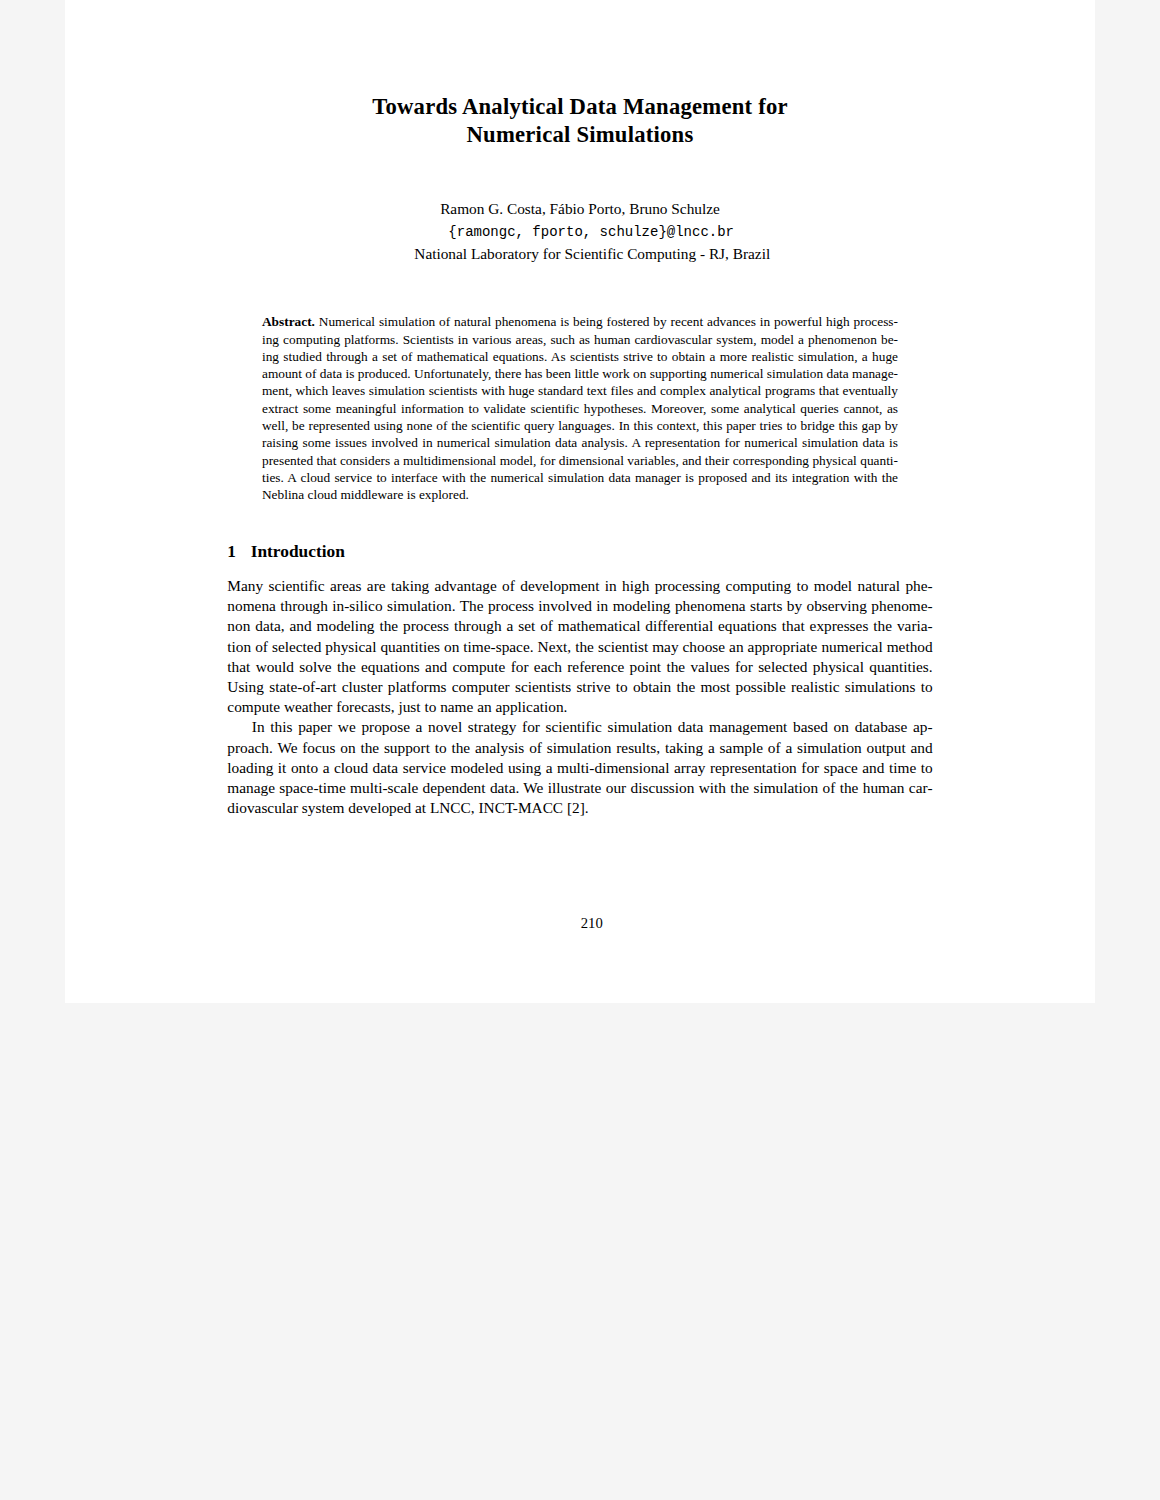Towards Analytical Data Management for
Numerical Simulations
Ramon G. Costa, Fábio Porto, Bruno Schulze
{ramongc, fporto, schulze}@lncc.br
National Laboratory for Scientific Computing - RJ, Brazil
Abstract. Numerical simulation of natural phenomena is being fostered by recent advances in powerful high processing computing platforms. Scientists in various areas, such as human cardiovascular system, model a phenomenon being studied through a set of mathematical equations. As scientists strive to obtain a more realistic simulation, a huge amount of data is produced. Unfortunately, there has been little work on supporting numerical simulation data management, which leaves simulation scientists with huge standard text files and complex analytical programs that eventually extract some meaningful information to validate scientific hypotheses. Moreover, some analytical queries cannot, as well, be represented using none of the scientific query languages. In this context, this paper tries to bridge this gap by raising some issues involved in numerical simulation data analysis. A representation for numerical simulation data is presented that considers a multidimensional model, for dimensional variables, and their corresponding physical quantities. A cloud service to interface with the numerical simulation data manager is proposed and its integration with the Neblina cloud middleware is explored.
1 Introduction
Many scientific areas are taking advantage of development in high processing computing to model natural phenomena through in-silico simulation. The process involved in modeling phenomena starts by observing phenomenon data, and modeling the process through a set of mathematical differential equations that expresses the variation of selected physical quantities on time-space. Next, the scientist may choose an appropriate numerical method that would solve the equations and compute for each reference point the values for selected physical quantities. Using state-of-art cluster platforms computer scientists strive to obtain the most possible realistic simulations to compute weather forecasts, just to name an application.
In this paper we propose a novel strategy for scientific simulation data management based on database approach. We focus on the support to the analysis of simulation results, taking a sample of a simulation output and loading it onto a cloud data service modeled using a multi-dimensional array representation for space and time to manage space-time multi-scale dependent data. We illustrate our discussion with the simulation of the human cardiovascular system developed at LNCC, INCT-MACC [2].
210